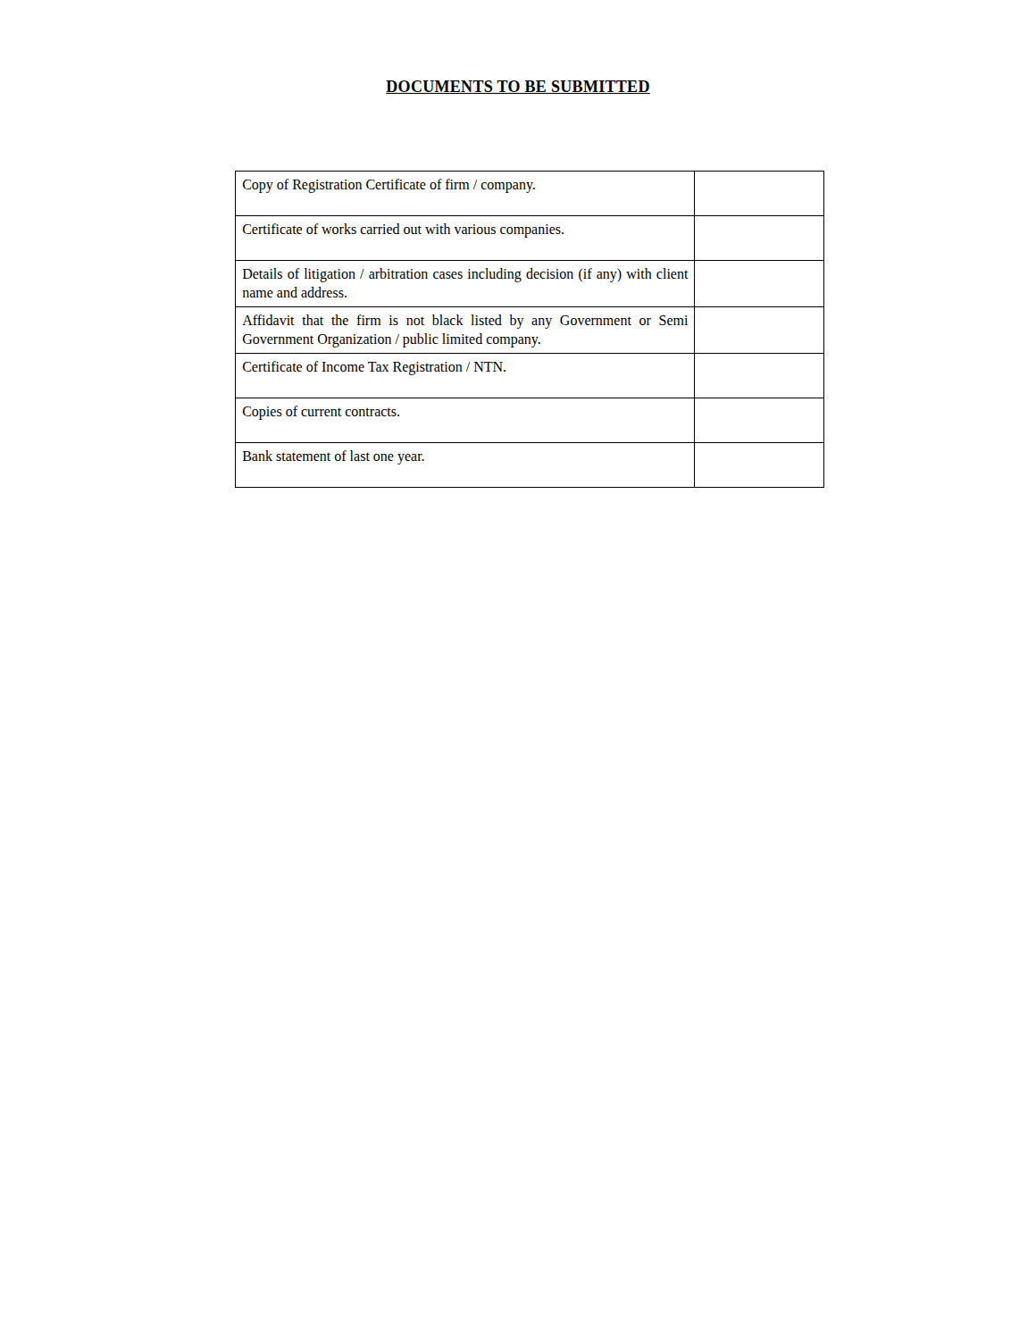DOCUMENTS TO BE SUBMITTED
| Copy of Registration Certificate of firm / company. | |
| Certificate of works carried out with various companies. | |
| Details of litigation / arbitration cases including decision (if any) with client name and address. | |
| Affidavit that the firm is not black listed by any Government or Semi Government Organization / public limited company. | |
| Certificate of Income Tax Registration / NTN. | |
| Copies of current contracts. | |
| Bank statement of last one year. | |